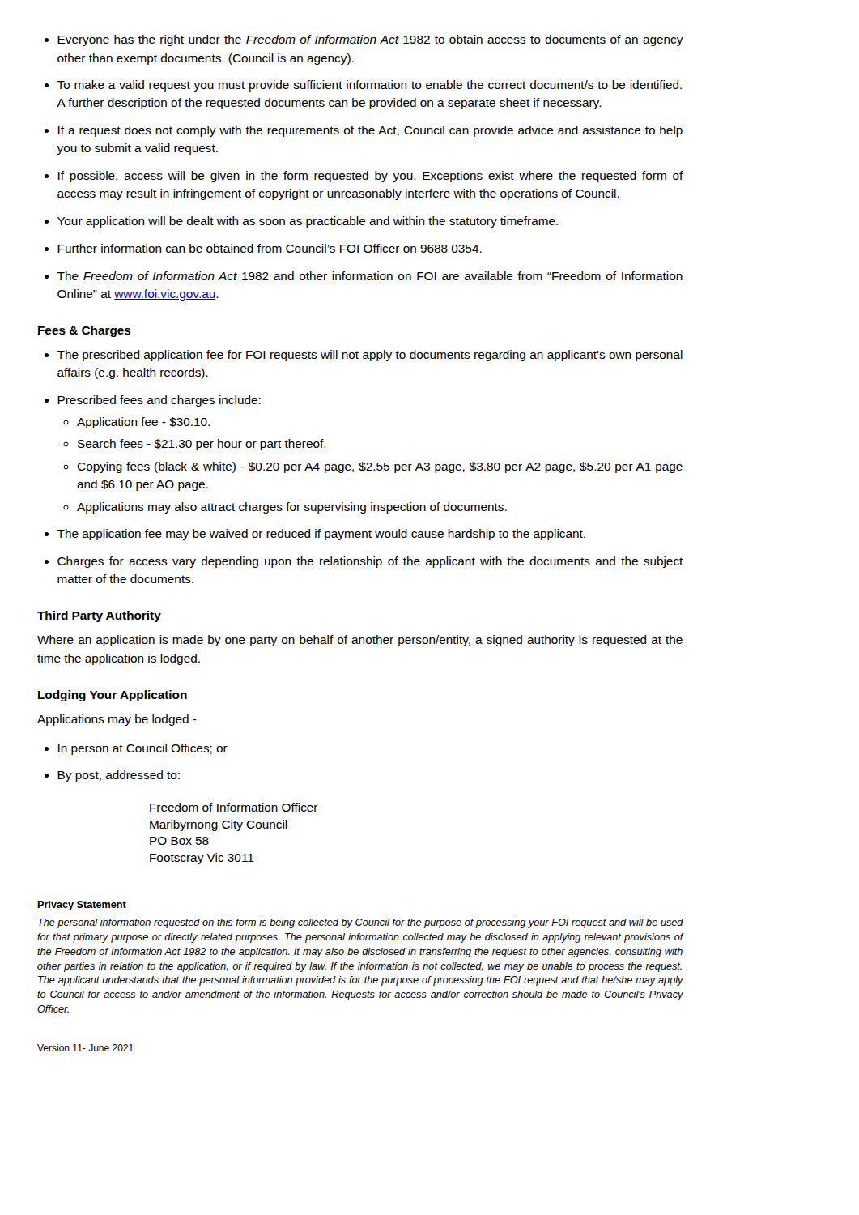Everyone has the right under the Freedom of Information Act 1982 to obtain access to documents of an agency other than exempt documents. (Council is an agency).
To make a valid request you must provide sufficient information to enable the correct document/s to be identified. A further description of the requested documents can be provided on a separate sheet if necessary.
If a request does not comply with the requirements of the Act, Council can provide advice and assistance to help you to submit a valid request.
If possible, access will be given in the form requested by you. Exceptions exist where the requested form of access may result in infringement of copyright or unreasonably interfere with the operations of Council.
Your application will be dealt with as soon as practicable and within the statutory timeframe.
Further information can be obtained from Council’s FOI Officer on 9688 0354.
The Freedom of Information Act 1982 and other information on FOI are available from “Freedom of Information Online” at www.foi.vic.gov.au.
Fees & Charges
The prescribed application fee for FOI requests will not apply to documents regarding an applicant's own personal affairs (e.g. health records).
Prescribed fees and charges include:
Application fee - $30.10.
Search fees - $21.30 per hour or part thereof.
Copying fees (black & white) - $0.20 per A4 page, $2.55 per A3 page, $3.80 per A2 page, $5.20 per A1 page and $6.10 per AO page.
Applications may also attract charges for supervising inspection of documents.
The application fee may be waived or reduced if payment would cause hardship to the applicant.
Charges for access vary depending upon the relationship of the applicant with the documents and the subject matter of the documents.
Third Party Authority
Where an application is made by one party on behalf of another person/entity, a signed authority is requested at the time the application is lodged.
Lodging Your Application
Applications may be lodged -
In person at Council Offices; or
By post, addressed to:
Freedom of Information Officer
Maribyrnong City Council
PO Box 58
Footscray Vic 3011
Privacy Statement
The personal information requested on this form is being collected by Council for the purpose of processing your FOI request and will be used for that primary purpose or directly related purposes. The personal information collected may be disclosed in applying relevant provisions of the Freedom of Information Act 1982 to the application. It may also be disclosed in transferring the request to other agencies, consulting with other parties in relation to the application, or if required by law. If the information is not collected, we may be unable to process the request. The applicant understands that the personal information provided is for the purpose of processing the FOI request and that he/she may apply to Council for access to and/or amendment of the information. Requests for access and/or correction should be made to Council's Privacy Officer.
Version 11- June 2021